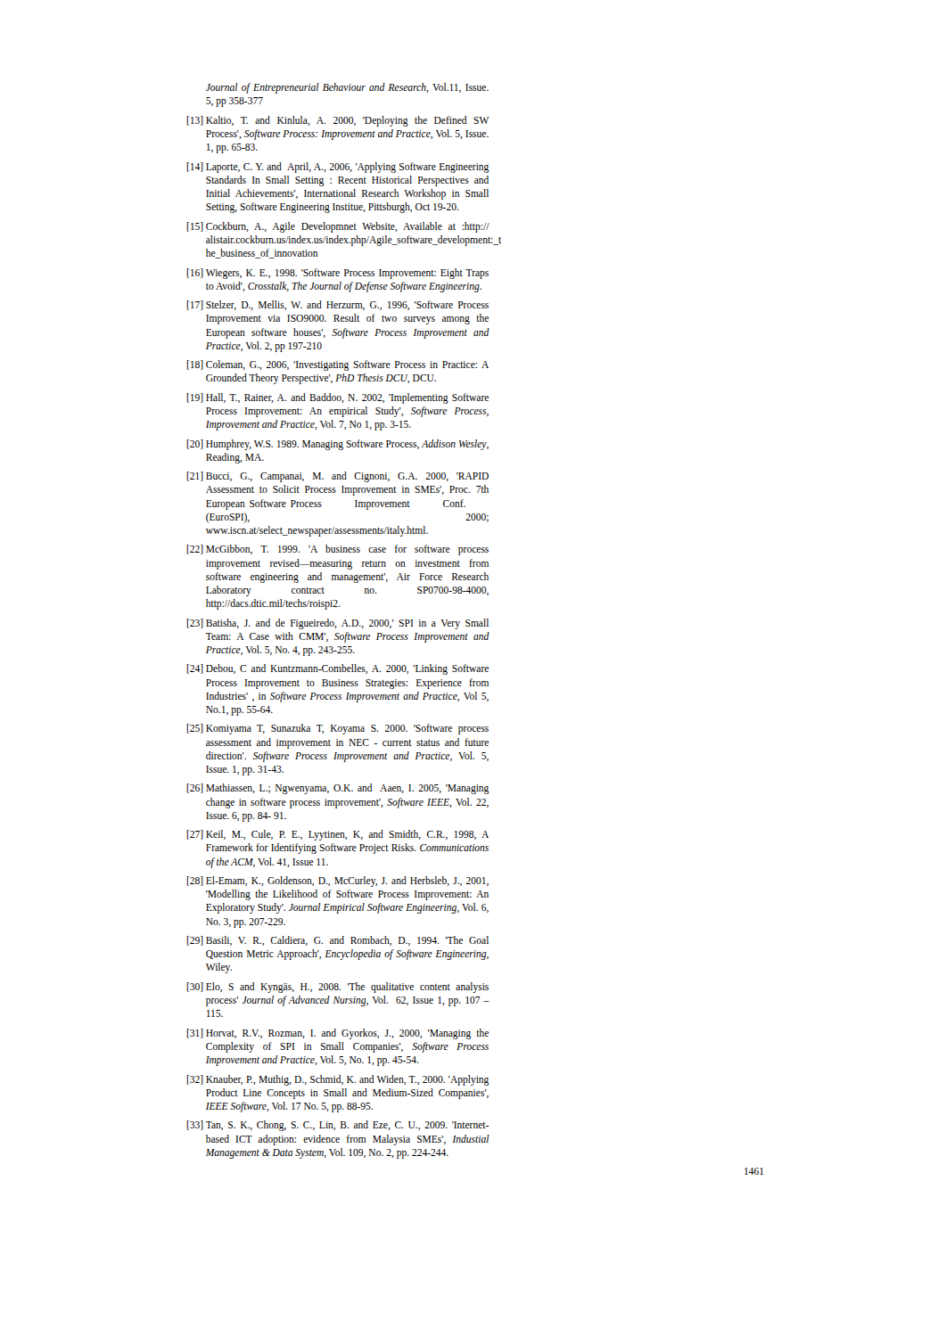Journal of Entrepreneurial Behaviour and Research, Vol.11, Issue. 5, pp 358-377
[13] Kaltio, T. and Kinlula, A. 2000, 'Deploying the Defined SW Process', Software Process: Improvement and Practice, Vol. 5, Issue. 1, pp. 65-83.
[14] Laporte, C. Y. and April, A., 2006, 'Applying Software Engineering Standards In Small Setting : Recent Historical Perspectives and Initial Achievements', International Research Workshop in Small Setting, Software Engineering Institue, Pittsburgh, Oct 19-20.
[15] Cockburn, A., Agile Developmnet Website, Available at :http:// alistair.cockburn.us/index.us/index.php/Agile_software_development:_t he_business_of_innovation
[16] Wiegers, K. E., 1998. 'Software Process Improvement: Eight Traps to Avoid', Crosstalk, The Journal of Defense Software Engineering.
[17] Stelzer, D., Mellis, W. and Herzurm, G., 1996, 'Software Process Improvement via ISO9000. Result of two surveys among the European software houses', Software Process Improvement and Practice, Vol. 2, pp 197-210
[18] Coleman, G., 2006, 'Investigating Software Process in Practice: A Grounded Theory Perspective', PhD Thesis DCU, DCU.
[19] Hall, T., Rainer, A. and Baddoo, N. 2002, 'Implementing Software Process Improvement: An empirical Study', Software Process, Improvement and Practice, Vol. 7, No 1, pp. 3-15.
[20] Humphrey, W.S. 1989. Managing Software Process, Addison Wesley, Reading, MA.
[21] Bucci, G., Campanai, M. and Cignoni, G.A. 2000, 'RAPID Assessment to Solicit Process Improvement in SMEs', Proc. 7th European Software Process Improvement Conf. (EuroSPI), 2000; www.iscn.at/select_newspaper/assessments/italy.html.
[22] McGibbon, T. 1999. 'A business case for software process improvement revised—measuring return on investment from software engineering and management', Air Force Research Laboratory contract no. SP0700-98-4000, http://dacs.dtic.mil/techs/roispi2.
[23] Batisha, J. and de Figueiredo, A.D., 2000,' SPI in a Very Small Team: A Case with CMM', Software Process Improvement and Practice, Vol. 5, No. 4, pp. 243-255.
[24] Debou, C and Kuntzmann-Combelles, A. 2000, 'Linking Software Process Improvement to Business Strategies: Experience from Industries' , in Software Process Improvement and Practice, Vol 5, No.1, pp. 55-64.
[25] Komiyama T, Sunazuka T, Koyama S. 2000. 'Software process assessment and improvement in NEC - current status and future direction'. Software Process Improvement and Practice, Vol. 5, Issue. 1, pp. 31-43.
[26] Mathiassen, L.; Ngwenyama, O.K. and Aaen, I. 2005, 'Managing change in software process improvement', Software IEEE, Vol. 22, Issue. 6, pp. 84- 91.
[27] Keil, M., Cule, P. E., Lyytinen, K, and Smidth, C.R., 1998, A Framework for Identifying Software Project Risks. Communications of the ACM, Vol. 41, Issue 11.
[28] El-Emam, K., Goldenson, D., McCurley, J. and Herbsleb, J., 2001, 'Modelling the Likelihood of Software Process Improvement: An Exploratory Study'. Journal Empirical Software Engineering, Vol. 6, No. 3, pp. 207-229.
[29] Basili, V. R., Caldiera, G. and Rombach, D., 1994. 'The Goal Question Metric Approach', Encyclopedia of Software Engineering, Wiley.
[30] Elo, S and Kyngäs, H., 2008. 'The qualitative content analysis process' Journal of Advanced Nursing, Vol. 62, Issue 1, pp. 107 – 115.
[31] Horvat, R.V., Rozman, I. and Gyorkos, J., 2000, 'Managing the Complexity of SPI in Small Companies', Software Process Improvement and Practice, Vol. 5, No. 1, pp. 45-54.
[32] Knauber, P., Muthig, D., Schmid, K. and Widen, T., 2000. 'Applying Product Line Concepts in Small and Medium-Sized Companies', IEEE Software, Vol. 17 No. 5, pp. 88-95.
[33] Tan, S. K., Chong, S. C., Lin, B. and Eze, C. U., 2009. 'Internet-based ICT adoption: evidence from Malaysia SMEs', Industial Management & Data System, Vol. 109, No. 2, pp. 224-244.
1461